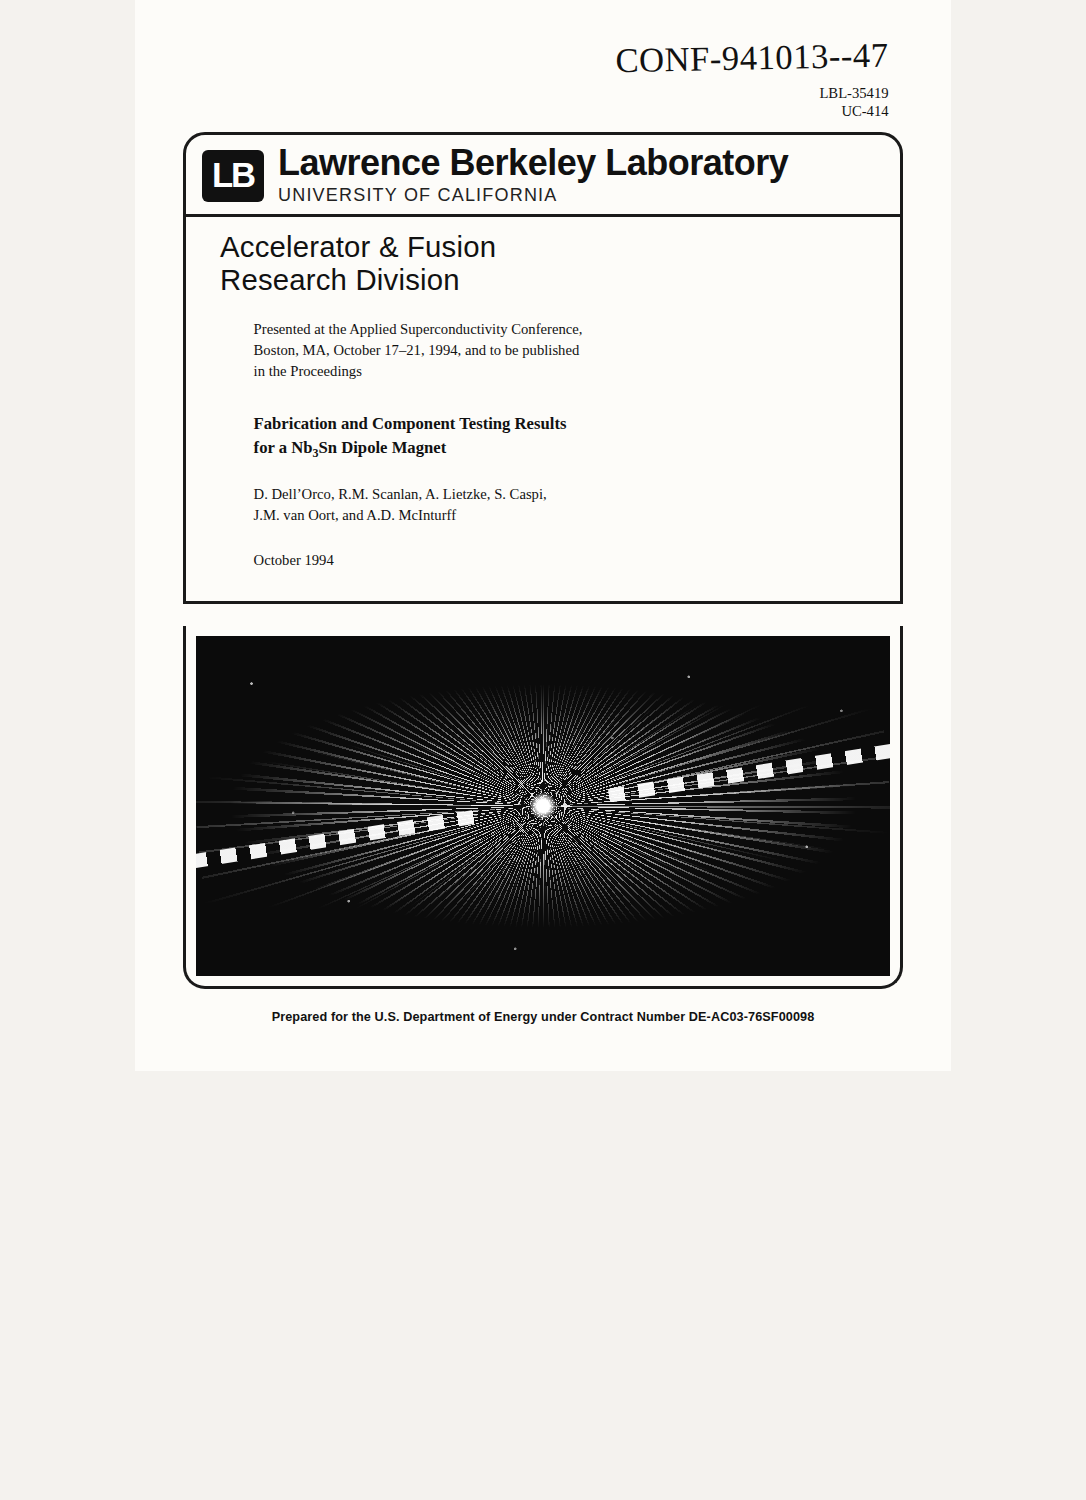CONF-941013--47
LBL-35419
UC-414
LB
Lawrence Berkeley Laboratory
UNIVERSITY OF CALIFORNIA
Accelerator & Fusion
Research Division
Presented at the Applied Superconductivity Conference,
Boston, MA, October 17–21, 1994, and to be published
in the Proceedings
Fabrication and Component Testing Results
for a Nb3Sn Dipole Magnet
D. Dell’Orco, R.M. Scanlan, A. Lietzke, S. Caspi,
J.M. van Oort, and A.D. McInturff
October 1994
Prepared for the U.S. Department of Energy under Contract Number DE-AC03-76SF00098